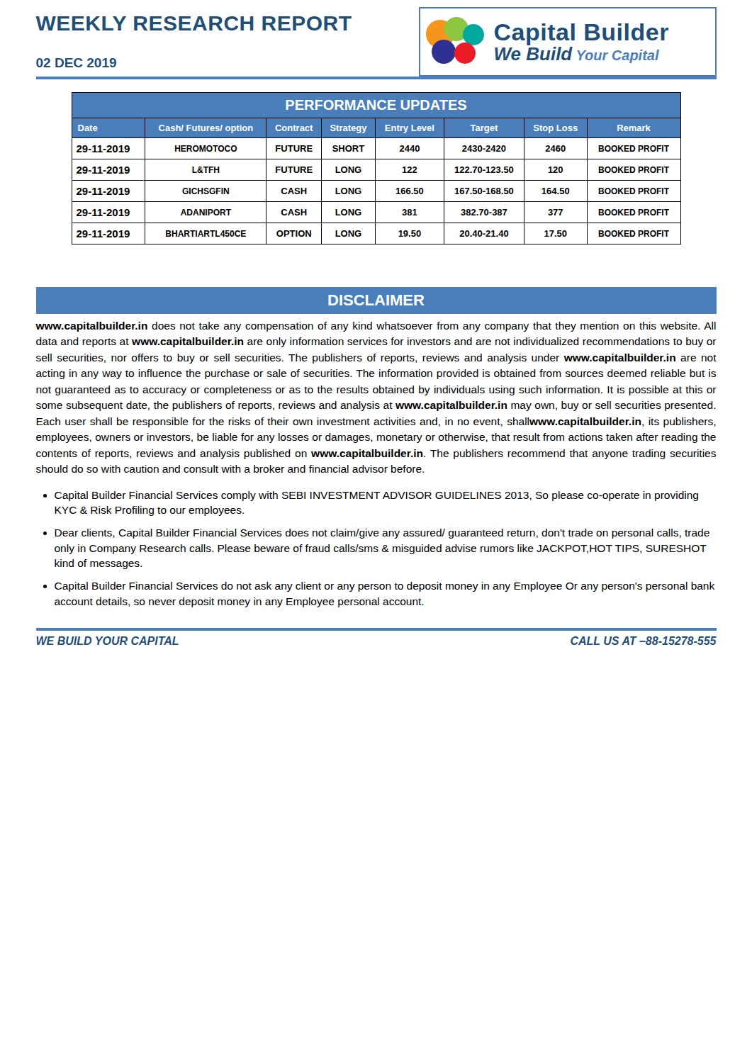WEEKLY RESEARCH REPORT
02 DEC 2019
Capital Builder
We Build Your Capital
PERFORMANCE UPDATES
| Date | Cash/ Futures/ option | Contract | Strategy | Entry Level | Target | Stop Loss | Remark |
| --- | --- | --- | --- | --- | --- | --- | --- |
| 29-11-2019 | HEROMOTOCO | FUTURE | SHORT | 2440 | 2430-2420 | 2460 | BOOKED PROFIT |
| 29-11-2019 | L&TFH | FUTURE | LONG | 122 | 122.70-123.50 | 120 | BOOKED PROFIT |
| 29-11-2019 | GICHSGFIN | CASH | LONG | 166.50 | 167.50-168.50 | 164.50 | BOOKED PROFIT |
| 29-11-2019 | ADANIPORT | CASH | LONG | 381 | 382.70-387 | 377 | BOOKED PROFIT |
| 29-11-2019 | BHARTIARTL450CE | OPTION | LONG | 19.50 | 20.40-21.40 | 17.50 | BOOKED PROFIT |
DISCLAIMER
www.capitalbuilder.in does not take any compensation of any kind whatsoever from any company that they mention on this website. All data and reports at www.capitalbuilder.in are only information services for investors and are not individualized recommendations to buy or sell securities, nor offers to buy or sell securities. The publishers of reports, reviews and analysis under www.capitalbuilder.in are not acting in any way to influence the purchase or sale of securities. The information provided is obtained from sources deemed reliable but is not guaranteed as to accuracy or completeness or as to the results obtained by individuals using such information. It is possible at this or some subsequent date, the publishers of reports, reviews and analysis at www.capitalbuilder.in may own, buy or sell securities presented. Each user shall be responsible for the risks of their own investment activities and, in no event, shallwww.capitalbuilder.in, its publishers, employees, owners or investors, be liable for any losses or damages, monetary or otherwise, that result from actions taken after reading the contents of reports, reviews and analysis published on www.capitalbuilder.in. The publishers recommend that anyone trading securities should do so with caution and consult with a broker and financial advisor before.
Capital Builder Financial Services comply with SEBI INVESTMENT ADVISOR GUIDELINES 2013, So please co-operate in providing KYC & Risk Profiling to our employees.
Dear clients, Capital Builder Financial Services does not claim/give any assured/ guaranteed return, don't trade on personal calls, trade only in Company Research calls. Please beware of fraud calls/sms & misguided advise rumors like JACKPOT,HOT TIPS, SURESHOT kind of messages.
Capital Builder Financial Services do not ask any client or any person to deposit money in any Employee Or any person's personal bank account details, so never deposit money in any Employee personal account.
WE BUILD YOUR CAPITAL
CALL US AT –88-15278-555